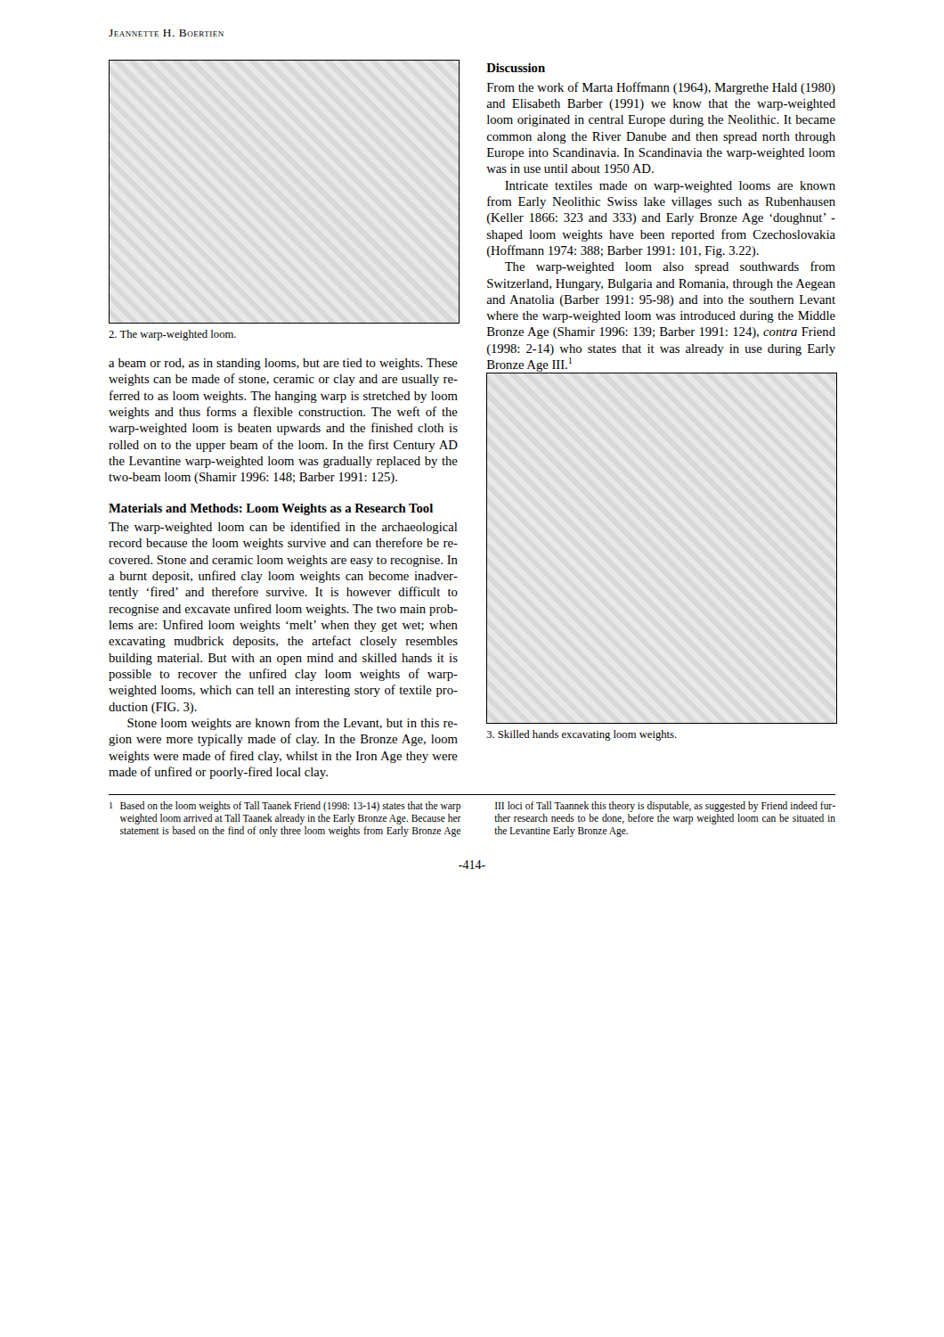Jeannette H. Boertien
2. The warp-weighted loom.
a beam or rod, as in standing looms, but are tied to weights. These weights can be made of stone, ceramic or clay and are usually referred to as loom weights. The hanging warp is stretched by loom weights and thus forms a flexible construction. The weft of the warp-weighted loom is beaten upwards and the finished cloth is rolled on to the upper beam of the loom. In the first Century AD the Levantine warp-weighted loom was gradually replaced by the two-beam loom (Shamir 1996: 148; Barber 1991: 125).
Materials and Methods: Loom Weights as a Research Tool
The warp-weighted loom can be identified in the archaeological record because the loom weights survive and can therefore be recovered. Stone and ceramic loom weights are easy to recognise. In a burnt deposit, unfired clay loom weights can become inadvertently ‘fired’ and therefore survive. It is however difficult to recognise and excavate unfired loom weights. The two main problems are: Unfired loom weights ‘melt’ when they get wet; when excavating mudbrick deposits, the artefact closely resembles building material. But with an open mind and skilled hands it is possible to recover the unfired clay loom weights of warp-weighted looms, which can tell an interesting story of textile production (FIG. 3).
Stone loom weights are known from the Levant, but in this region were more typically made of clay. In the Bronze Age, loom weights were made of fired clay, whilst in the Iron Age they were made of unfired or poorly-fired local clay.
Discussion
From the work of Marta Hoffmann (1964), Margrethe Hald (1980) and Elisabeth Barber (1991) we know that the warp-weighted loom originated in central Europe during the Neolithic. It became common along the River Danube and then spread north through Europe into Scandinavia. In Scandinavia the warp-weighted loom was in use until about 1950 AD.
Intricate textiles made on warp-weighted looms are known from Early Neolithic Swiss lake villages such as Rubenhausen (Keller 1866: 323 and 333) and Early Bronze Age ‘doughnut’ -shaped loom weights have been reported from Czechoslovakia (Hoffmann 1974: 388; Barber 1991: 101, Fig. 3.22).
The warp-weighted loom also spread southwards from Switzerland, Hungary, Bulgaria and Romania, through the Aegean and Anatolia (Barber 1991: 95-98) and into the southern Levant where the warp-weighted loom was introduced during the Middle Bronze Age (Shamir 1996: 139; Barber 1991: 124), contra Friend (1998: 2-14) who states that it was already in use during Early Bronze Age III.1
3. Skilled hands excavating loom weights.
1 Based on the loom weights of Tall Taanek Friend (1998: 13-14) states that the warp weighted loom arrived at Tall Taanek already in the Early Bronze Age. Because her statement is based on the find of only three loom weights from Early Bronze Age III loci of Tall Taannek this theory is disputable, as suggested by Friend indeed further research needs to be done, before the warp weighted loom can be situated in the Levantine Early Bronze Age.
-414-